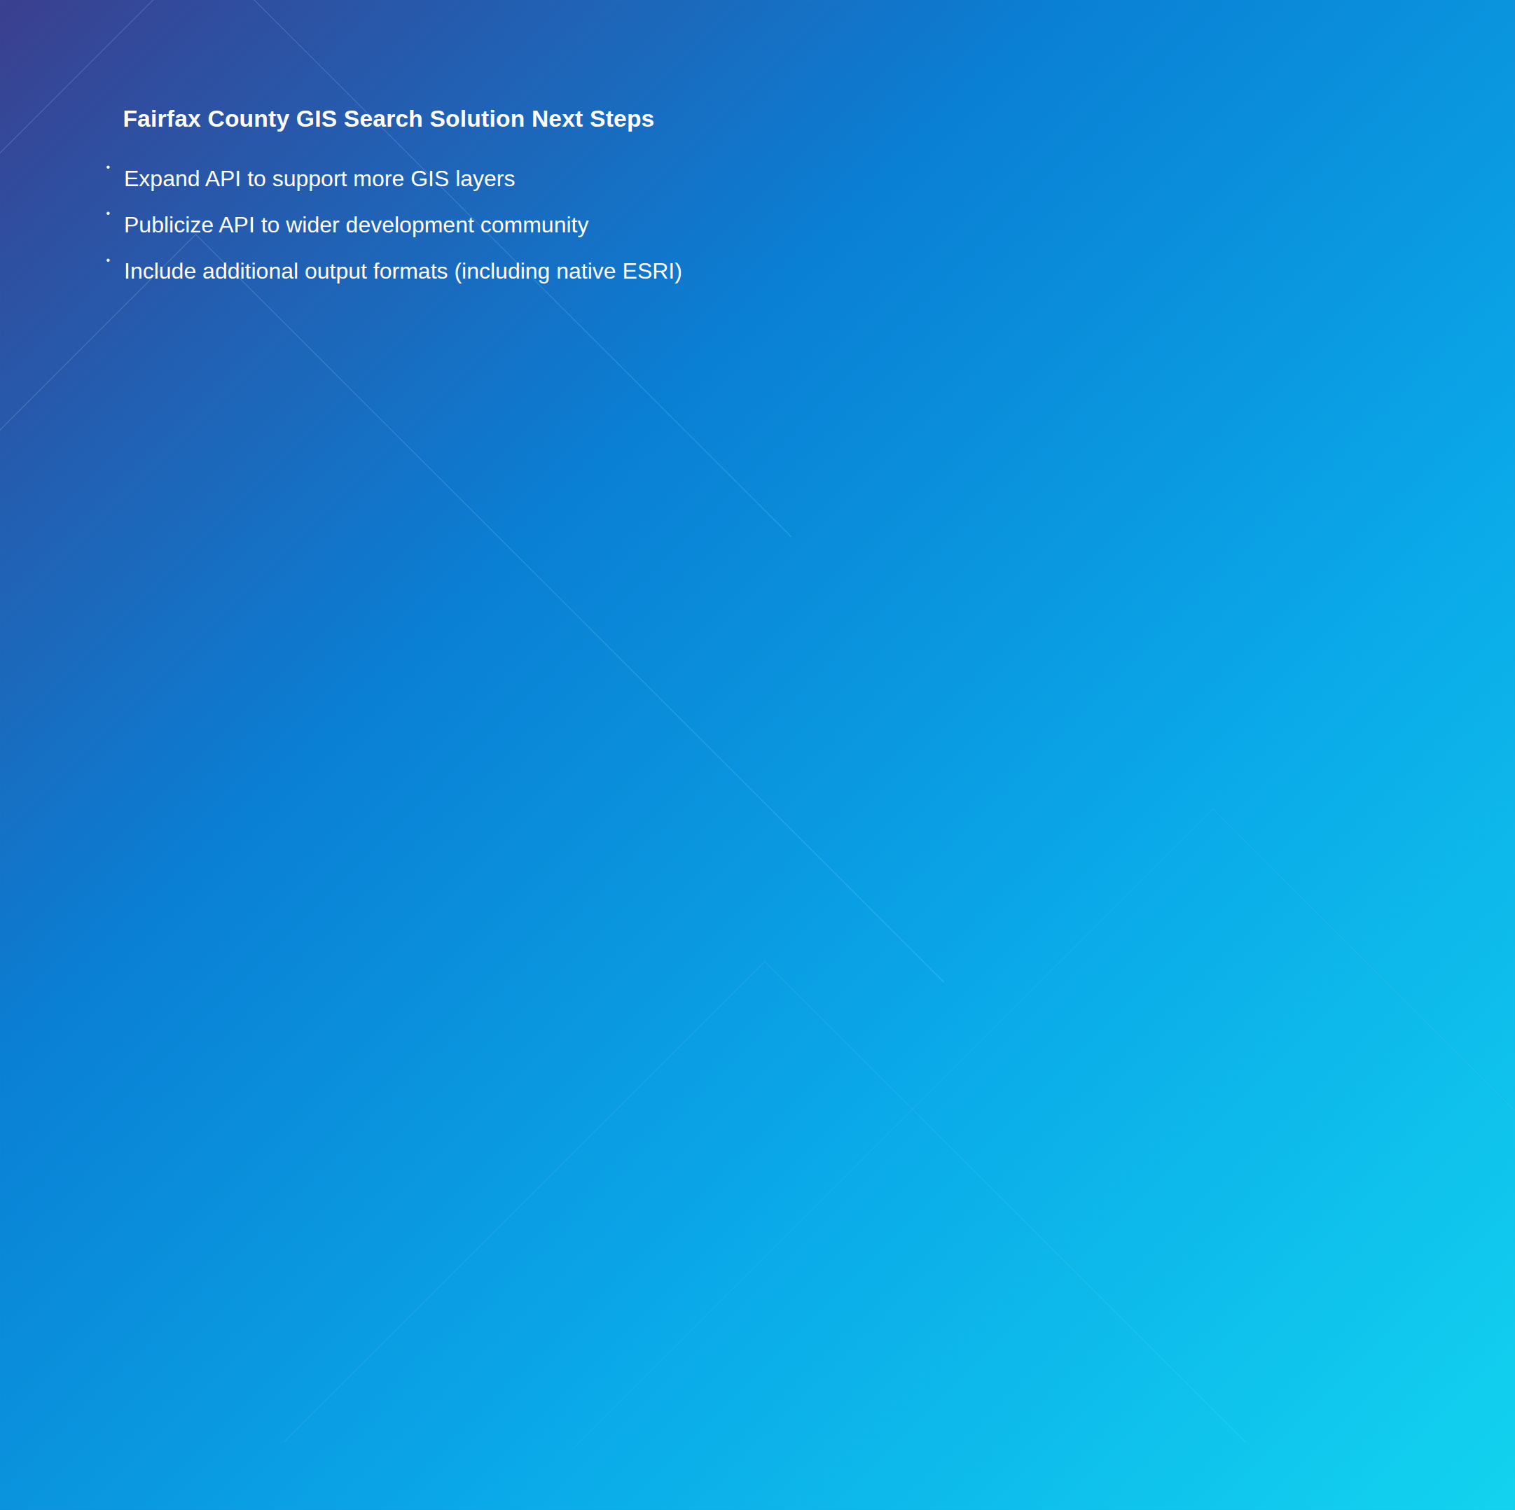Fairfax County GIS Search Solution Next Steps
Expand API to support more GIS layers
Publicize API to wider development community
Include additional output formats (including native ESRI)